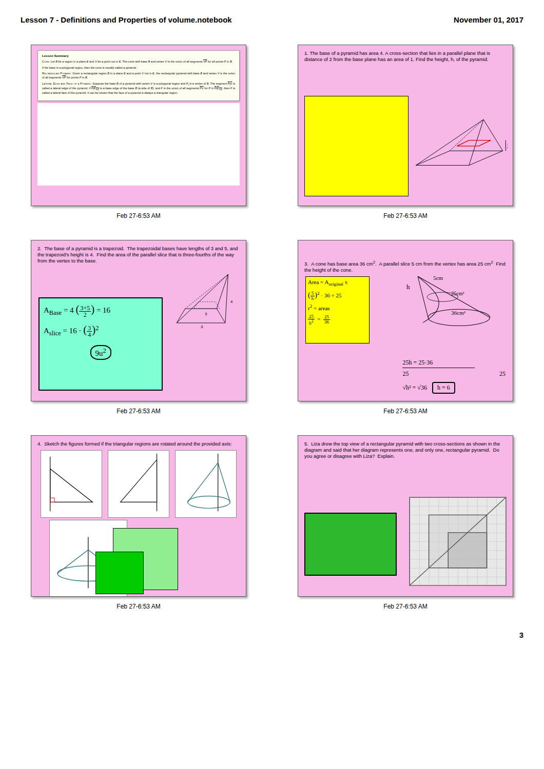Lesson 7 - Definitions and Properties of volume.notebook November 01, 2017
Lesson Summary
Cone: Let B be a region in a plane E and V be a point not in E. The cone with base B and vertex V is the union of all segments VP for all points P in B.
If the base is a polygonal region, then the cone is usually called a pyramid.
Rectangular Pyramid: Given a rectangular region B in a plane E and a point V not in E, the rectangular pyramid with base B and vertex V is the union of all segments VP for points P in B.
Lateral Edge and Face of a Pyramid: Suppose the base B of a pyramid with vertex V is a polygonal region and Pi is a vertex of B. The segment PiV is called a lateral edge of the pyramid. If PiPi+1 is a base edge of the base B (a side of B), and F is the union of all segments PV for P in PiPi+1, then F is called a lateral face of the pyramid. It can be shown that the face of a pyramid is always a triangular region.
Feb 27-6:53 AM
1. The base of a pyramid has area 4. A cross-section that lies in a parallel plane that is distance of 2 from the base plane has an area of 1. Find the height, h, of the pyramid.
2
Feb 27-6:53 AM
2. The base of a pyramid is a trapezoid. The trapezoidal bases have lengths of 3 and 5, and the trapezoid's height is 4. Find the area of the parallel slice that is three-fourths of the way from the vertex to the base.
3 4 5
ABase = 4 (3+52) = 16
Aslice = 16 · (34)2
9u2
Feb 27-6:53 AM
3. A cone has base area 36 cm2. A parallel slice 5 cm from the vertex has area 25 cm2 Find the height of the cone.
Area = Aoriginal x
(5 h)2 · 36 = 25
r2 = areas
25 h2 = 2536
h 5cm 25cm² 36cm²
25h = 25·36
25 25
√h² = √36 h = 6
Feb 27-6:53 AM
4. Sketch the figures formed if the triangular regions are rotated around the provided axis:
Feb 27-6:53 AM
5. Liza drew the top view of a rectangular pyramid with two cross-sections as shown in the diagram and said that her diagram represents one, and only one, rectangular pyramid. Do you agree or disagree with Liza? Explain.
Feb 27-6:53 AM
3